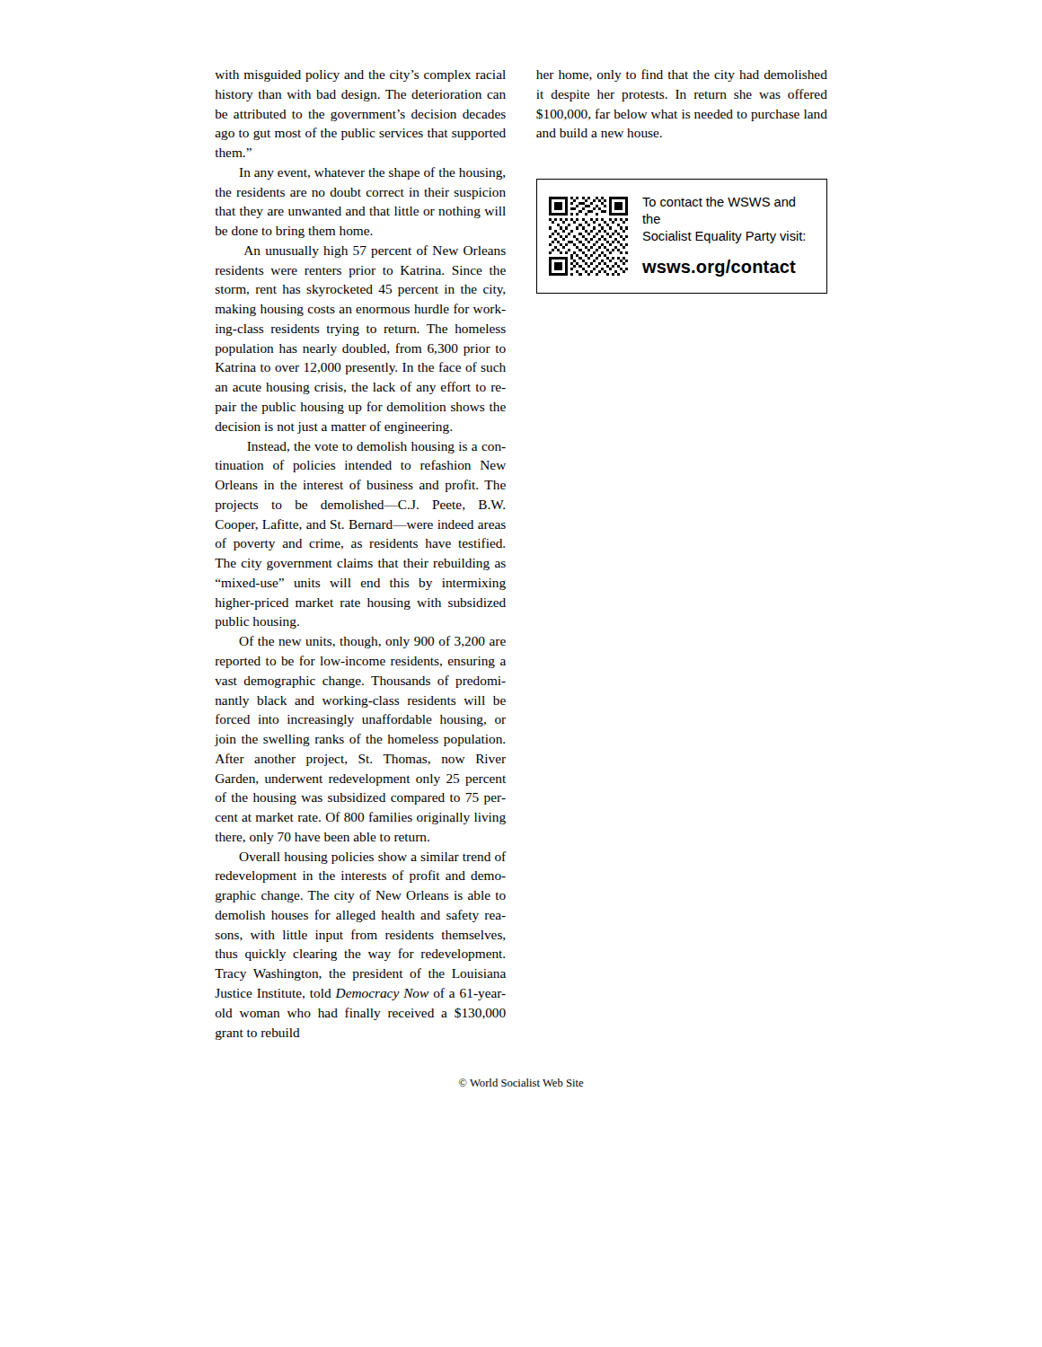with misguided policy and the city’s complex racial history than with bad design. The deterioration can be attributed to the government’s decision decades ago to gut most of the public services that supported them.”
In any event, whatever the shape of the housing, the residents are no doubt correct in their suspicion that they are unwanted and that little or nothing will be done to bring them home.
An unusually high 57 percent of New Orleans residents were renters prior to Katrina. Since the storm, rent has skyrocketed 45 percent in the city, making housing costs an enormous hurdle for working-class residents trying to return. The homeless population has nearly doubled, from 6,300 prior to Katrina to over 12,000 presently. In the face of such an acute housing crisis, the lack of any effort to repair the public housing up for demolition shows the decision is not just a matter of engineering.
Instead, the vote to demolish housing is a continuation of policies intended to refashion New Orleans in the interest of business and profit. The projects to be demolished—C.J. Peete, B.W. Cooper, Lafitte, and St. Bernard—were indeed areas of poverty and crime, as residents have testified. The city government claims that their rebuilding as “mixed-use” units will end this by intermixing higher-priced market rate housing with subsidized public housing.
Of the new units, though, only 900 of 3,200 are reported to be for low-income residents, ensuring a vast demographic change. Thousands of predominantly black and working-class residents will be forced into increasingly unaffordable housing, or join the swelling ranks of the homeless population. After another project, St. Thomas, now River Garden, underwent redevelopment only 25 percent of the housing was subsidized compared to 75 percent at market rate. Of 800 families originally living there, only 70 have been able to return.
Overall housing policies show a similar trend of redevelopment in the interests of profit and demographic change. The city of New Orleans is able to demolish houses for alleged health and safety reasons, with little input from residents themselves, thus quickly clearing the way for redevelopment. Tracy Washington, the president of the Louisiana Justice Institute, told Democracy Now of a 61-year-old woman who had finally received a $130,000 grant to rebuild
her home, only to find that the city had demolished it despite her protests. In return she was offered $100,000, far below what is needed to purchase land and build a new house.
To contact the WSWS and the
Socialist Equality Party visit:
wsws.org/contact
© World Socialist Web Site